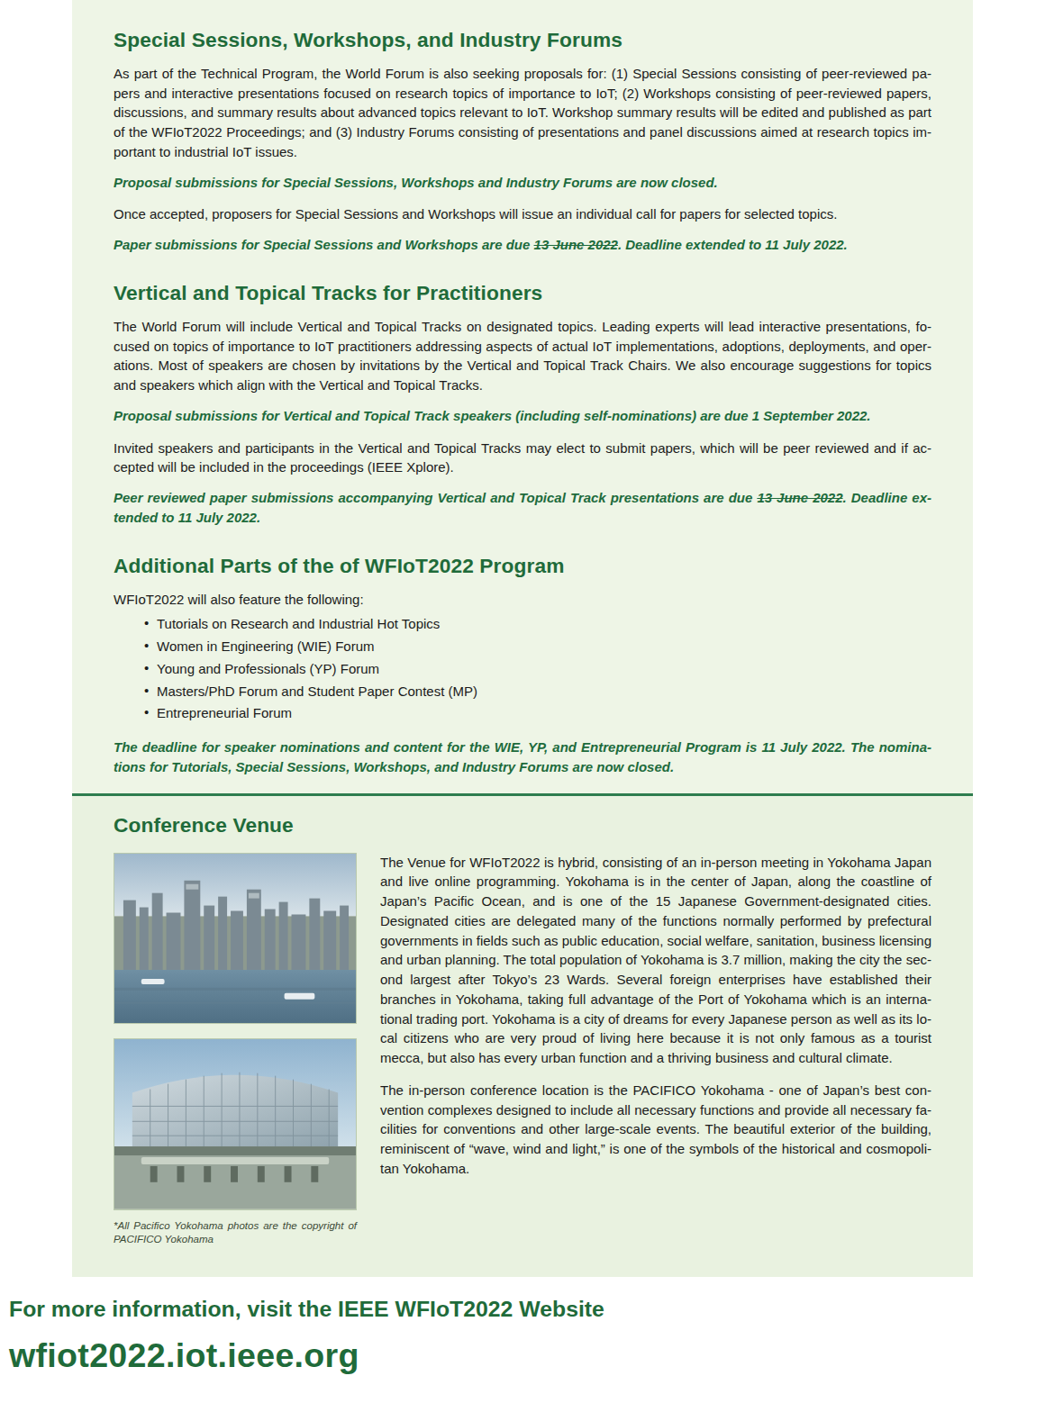Special Sessions, Workshops, and Industry Forums
As part of the Technical Program, the World Forum is also seeking proposals for: (1) Special Sessions consisting of peer-reviewed papers and interactive presentations focused on research topics of importance to IoT; (2) Workshops consisting of peer-reviewed papers, discussions, and summary results about advanced topics relevant to IoT. Workshop summary results will be edited and published as part of the WFIoT2022 Proceedings; and (3) Industry Forums consisting of presentations and panel discussions aimed at research topics important to industrial IoT issues.
Proposal submissions for Special Sessions, Workshops and Industry Forums are now closed.
Once accepted, proposers for Special Sessions and Workshops will issue an individual call for papers for selected topics.
Paper submissions for Special Sessions and Workshops are due 13 June 2022. Deadline extended to 11 July 2022.
Vertical and Topical Tracks for Practitioners
The World Forum will include Vertical and Topical Tracks on designated topics. Leading experts will lead interactive presentations, focused on topics of importance to IoT practitioners addressing aspects of actual IoT implementations, adoptions, deployments, and operations. Most of speakers are chosen by invitations by the Vertical and Topical Track Chairs. We also encourage suggestions for topics and speakers which align with the Vertical and Topical Tracks.
Proposal submissions for Vertical and Topical Track speakers (including self-nominations) are due 1 September 2022.
Invited speakers and participants in the Vertical and Topical Tracks may elect to submit papers, which will be peer reviewed and if accepted will be included in the proceedings (IEEE Xplore).
Peer reviewed paper submissions accompanying Vertical and Topical Track presentations are due 13 June 2022. Deadline extended to 11 July 2022.
Additional Parts of the of WFIoT2022 Program
WFIoT2022 will also feature the following:
Tutorials on Research and Industrial Hot Topics
Women in Engineering (WIE) Forum
Young and Professionals (YP) Forum
Masters/PhD Forum and Student Paper Contest (MP)
Entrepreneurial Forum
The deadline for speaker nominations and content for the WIE, YP, and Entrepreneurial Program is 11 July 2022. The nominations for Tutorials, Special Sessions, Workshops, and Industry Forums are now closed.
Conference Venue
*All Pacifico Yokohama photos are the copyright of PACIFICO Yokohama
The Venue for WFIoT2022 is hybrid, consisting of an in-person meeting in Yokohama Japan and live online programming. Yokohama is in the center of Japan, along the coastline of Japan’s Pacific Ocean, and is one of the 15 Japanese Government-designated cities. Designated cities are delegated many of the functions normally performed by prefectural governments in fields such as public education, social welfare, sanitation, business licensing and urban planning. The total population of Yokohama is 3.7 million, making the city the second largest after Tokyo’s 23 Wards. Several foreign enterprises have established their branches in Yokohama, taking full advantage of the Port of Yokohama which is an international trading port. Yokohama is a city of dreams for every Japanese person as well as its local citizens who are very proud of living here because it is not only famous as a tourist mecca, but also has every urban function and a thriving business and cultural climate.
The in-person conference location is the PACIFICO Yokohama - one of Japan’s best convention complexes designed to include all necessary functions and provide all necessary facilities for conventions and other large-scale events. The beautiful exterior of the building, reminiscent of “wave, wind and light,” is one of the symbols of the historical and cosmopolitan Yokohama.
For more information, visit the IEEE WFIoT2022 Website
wfiot2022.iot.ieee.org